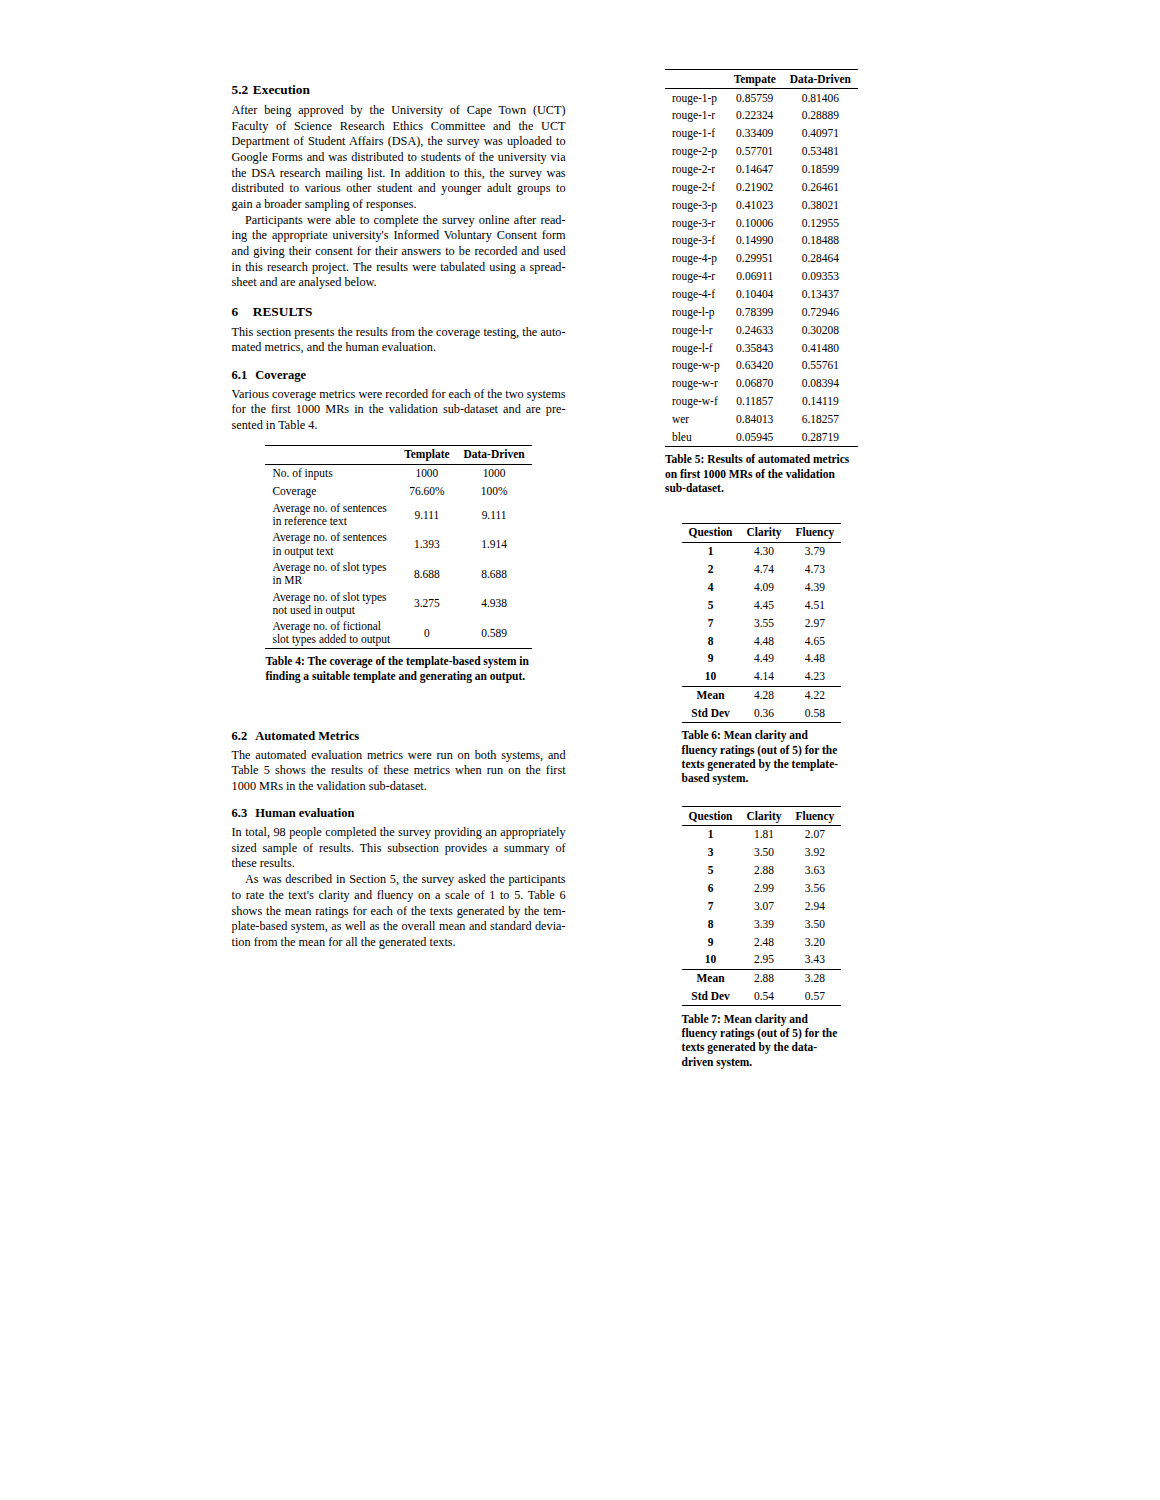5.2 Execution
After being approved by the University of Cape Town (UCT) Faculty of Science Research Ethics Committee and the UCT Department of Student Affairs (DSA), the survey was uploaded to Google Forms and was distributed to students of the university via the DSA research mailing list. In addition to this, the survey was distributed to various other student and younger adult groups to gain a broader sampling of responses.
Participants were able to complete the survey online after reading the appropriate university's Informed Voluntary Consent form and giving their consent for their answers to be recorded and used in this research project. The results were tabulated using a spreadsheet and are analysed below.
6 RESULTS
This section presents the results from the coverage testing, the automated metrics, and the human evaluation.
6.1 Coverage
Various coverage metrics were recorded for each of the two systems for the first 1000 MRs in the validation sub-dataset and are presented in Table 4.
Table 4: The coverage of the template-based system in finding a suitable template and generating an output.
| | Template | Data-Driven |
| --- | --- | --- |
| No. of inputs | 1000 | 1000 |
| Coverage | 76.60% | 100% |
| Average no. of sentences in reference text | 9.111 | 9.111 |
| Average no. of sentences in output text | 1.393 | 1.914 |
| Average no. of slot types in MR | 8.688 | 8.688 |
| Average no. of slot types not used in output | 3.275 | 4.938 |
| Average no. of fictional slot types added to output | 0 | 0.589 |
6.2 Automated Metrics
The automated evaluation metrics were run on both systems, and Table 5 shows the results of these metrics when run on the first 1000 MRs in the validation sub-dataset.
6.3 Human evaluation
In total, 98 people completed the survey providing an appropriately sized sample of results. This subsection provides a summary of these results.
As was described in Section 5, the survey asked the participants to rate the text's clarity and fluency on a scale of 1 to 5. Table 6 shows the mean ratings for each of the texts generated by the template-based system, as well as the overall mean and standard deviation from the mean for all the generated texts.
Table 5: Results of automated metrics on first 1000 MRs of the validation sub-dataset.
| | Tempate | Data-Driven |
| --- | --- | --- |
| rouge-1-p | 0.85759 | 0.81406 |
| rouge-1-r | 0.22324 | 0.28889 |
| rouge-1-f | 0.33409 | 0.40971 |
| rouge-2-p | 0.57701 | 0.53481 |
| rouge-2-r | 0.14647 | 0.18599 |
| rouge-2-f | 0.21902 | 0.26461 |
| rouge-3-p | 0.41023 | 0.38021 |
| rouge-3-r | 0.10006 | 0.12955 |
| rouge-3-f | 0.14990 | 0.18488 |
| rouge-4-p | 0.29951 | 0.28464 |
| rouge-4-r | 0.06911 | 0.09353 |
| rouge-4-f | 0.10404 | 0.13437 |
| rouge-l-p | 0.78399 | 0.72946 |
| rouge-l-r | 0.24633 | 0.30208 |
| rouge-l-f | 0.35843 | 0.41480 |
| rouge-w-p | 0.63420 | 0.55761 |
| rouge-w-r | 0.06870 | 0.08394 |
| rouge-w-f | 0.11857 | 0.14119 |
| wer | 0.84013 | 6.18257 |
| bleu | 0.05945 | 0.28719 |
Table 6: Mean clarity and fluency ratings (out of 5) for the texts generated by the template-based system.
| Question | Clarity | Fluency |
| --- | --- | --- |
| 1 | 4.30 | 3.79 |
| 2 | 4.74 | 4.73 |
| 4 | 4.09 | 4.39 |
| 5 | 4.45 | 4.51 |
| 7 | 3.55 | 2.97 |
| 8 | 4.48 | 4.65 |
| 9 | 4.49 | 4.48 |
| 10 | 4.14 | 4.23 |
| Mean | 4.28 | 4.22 |
| Std Dev | 0.36 | 0.58 |
Table 7: Mean clarity and fluency ratings (out of 5) for the texts generated by the data-driven system.
| Question | Clarity | Fluency |
| --- | --- | --- |
| 1 | 1.81 | 2.07 |
| 3 | 3.50 | 3.92 |
| 5 | 2.88 | 3.63 |
| 6 | 2.99 | 3.56 |
| 7 | 3.07 | 2.94 |
| 8 | 3.39 | 3.50 |
| 9 | 2.48 | 3.20 |
| 10 | 2.95 | 3.43 |
| Mean | 2.88 | 3.28 |
| Std Dev | 0.54 | 0.57 |